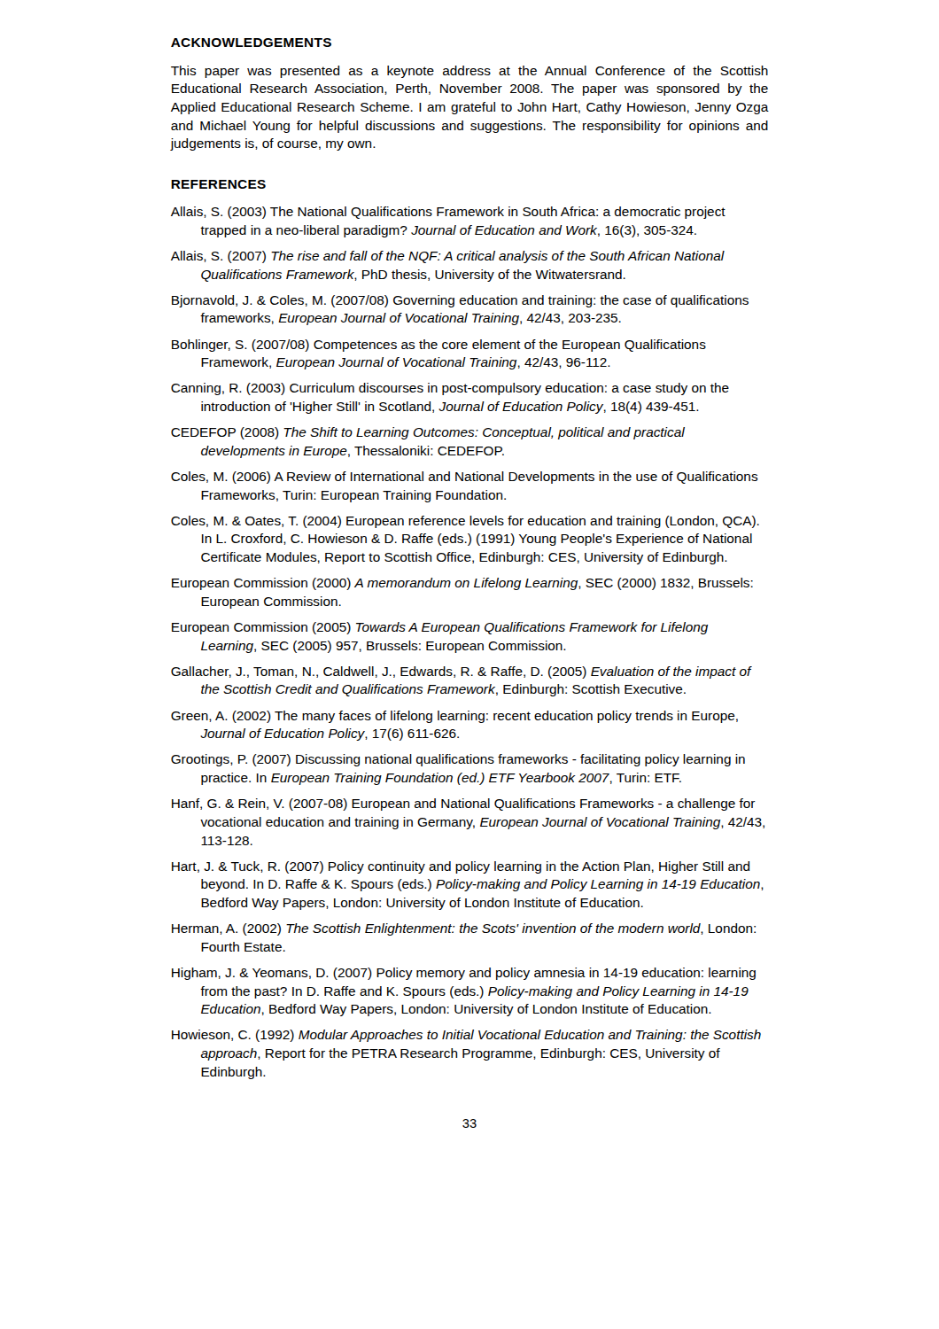ACKNOWLEDGEMENTS
This paper was presented as a keynote address at the Annual Conference of the Scottish Educational Research Association, Perth, November 2008. The paper was sponsored by the Applied Educational Research Scheme. I am grateful to John Hart, Cathy Howieson, Jenny Ozga and Michael Young for helpful discussions and suggestions. The responsibility for opinions and judgements is, of course, my own.
REFERENCES
Allais, S. (2003) The National Qualifications Framework in South Africa: a democratic project trapped in a neo-liberal paradigm? Journal of Education and Work, 16(3), 305-324.
Allais, S. (2007) The rise and fall of the NQF: A critical analysis of the South African National Qualifications Framework, PhD thesis, University of the Witwatersrand.
Bjornavold, J. & Coles, M. (2007/08) Governing education and training: the case of qualifications frameworks, European Journal of Vocational Training, 42/43, 203-235.
Bohlinger, S. (2007/08) Competences as the core element of the European Qualifications Framework, European Journal of Vocational Training, 42/43, 96-112.
Canning, R. (2003) Curriculum discourses in post-compulsory education: a case study on the introduction of 'Higher Still' in Scotland, Journal of Education Policy, 18(4) 439-451.
CEDEFOP (2008) The Shift to Learning Outcomes: Conceptual, political and practical developments in Europe, Thessaloniki: CEDEFOP.
Coles, M. (2006) A Review of International and National Developments in the use of Qualifications Frameworks, Turin: European Training Foundation.
Coles, M. & Oates, T. (2004) European reference levels for education and training (London, QCA). In L. Croxford, C. Howieson & D. Raffe (eds.) (1991) Young People's Experience of National Certificate Modules, Report to Scottish Office, Edinburgh: CES, University of Edinburgh.
European Commission (2000) A memorandum on Lifelong Learning, SEC (2000) 1832, Brussels: European Commission.
European Commission (2005) Towards A European Qualifications Framework for Lifelong Learning, SEC (2005) 957, Brussels: European Commission.
Gallacher, J., Toman, N., Caldwell, J., Edwards, R. & Raffe, D. (2005) Evaluation of the impact of the Scottish Credit and Qualifications Framework, Edinburgh: Scottish Executive.
Green, A. (2002) The many faces of lifelong learning: recent education policy trends in Europe, Journal of Education Policy, 17(6) 611-626.
Grootings, P. (2007) Discussing national qualifications frameworks - facilitating policy learning in practice. In European Training Foundation (ed.) ETF Yearbook 2007, Turin: ETF.
Hanf, G. & Rein, V. (2007-08) European and National Qualifications Frameworks - a challenge for vocational education and training in Germany, European Journal of Vocational Training, 42/43, 113-128.
Hart, J. & Tuck, R. (2007) Policy continuity and policy learning in the Action Plan, Higher Still and beyond. In D. Raffe & K. Spours (eds.) Policy-making and Policy Learning in 14-19 Education, Bedford Way Papers, London: University of London Institute of Education.
Herman, A. (2002) The Scottish Enlightenment: the Scots' invention of the modern world, London: Fourth Estate.
Higham, J. & Yeomans, D. (2007) Policy memory and policy amnesia in 14-19 education: learning from the past? In D. Raffe and K. Spours (eds.) Policy-making and Policy Learning in 14-19 Education, Bedford Way Papers, London: University of London Institute of Education.
Howieson, C. (1992) Modular Approaches to Initial Vocational Education and Training: the Scottish approach, Report for the PETRA Research Programme, Edinburgh: CES, University of Edinburgh.
33